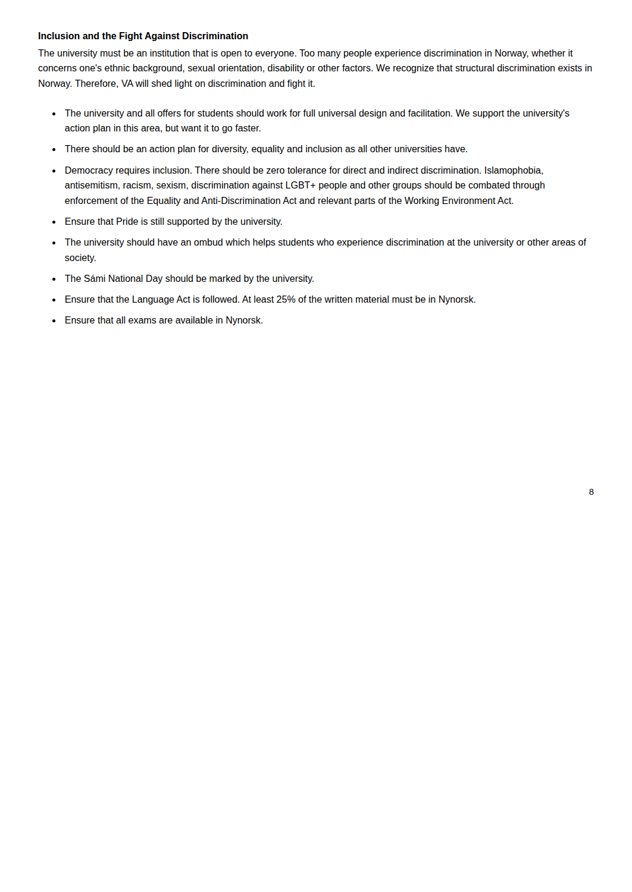Inclusion and the Fight Against Discrimination
The university must be an institution that is open to everyone. Too many people experience discrimination in Norway, whether it concerns one's ethnic background, sexual orientation, disability or other factors. We recognize that structural discrimination exists in Norway. Therefore, VA will shed light on discrimination and fight it.
The university and all offers for students should work for full universal design and facilitation. We support the university's action plan in this area, but want it to go faster.
There should be an action plan for diversity, equality and inclusion as all other universities have.
Democracy requires inclusion. There should be zero tolerance for direct and indirect discrimination. Islamophobia, antisemitism, racism, sexism, discrimination against LGBT+ people and other groups should be combated through enforcement of the Equality and Anti-Discrimination Act and relevant parts of the Working Environment Act.
Ensure that Pride is still supported by the university.
The university should have an ombud which helps students who experience discrimination at the university or other areas of society.
The Sámi National Day should be marked by the university.
Ensure that the Language Act is followed. At least 25% of the written material must be in Nynorsk.
Ensure that all exams are available in Nynorsk.
8